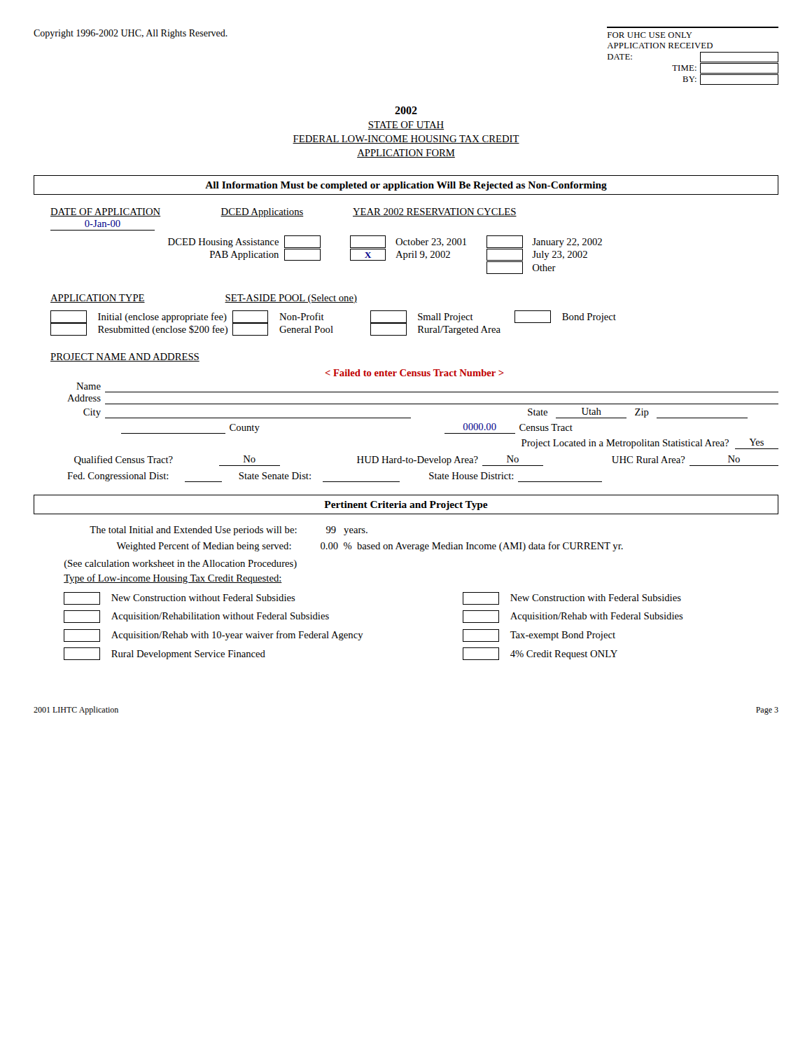Copyright 1996-2002 UHC, All Rights Reserved.
FOR UHC USE ONLY
APPLICATION RECEIVED
DATE:
TIME:
BY:
2002
STATE OF UTAH
FEDERAL LOW-INCOME HOUSING TAX CREDIT
APPLICATION FORM
All Information Must be completed or application Will Be Rejected as Non-Conforming
| DATE OF APPLICATION | DCED Applications | | YEAR 2002 RESERVATION CYCLES |
| 0-Jan-00 | | | |
| | DCED Housing Assistance | | | | October 23, 2001 | | January 22, 2002 |
| | PAB Application | | | X | April 9, 2002 | | July 23, 2002 |
| | | | | | | | Other |
| APPLICATION TYPE | SET-ASIDE POOL (Select one) |
| | Initial (enclose appropriate fee) | | Non-Profit | | Small Project | | Bond Project |
| | Resubmitted (enclose $200 fee) | | General Pool | | Rural/Targeted Area | | |
PROJECT NAME AND ADDRESS
< Failed to enter Census Tract Number >
| Name | |
| Address | |
| City | | State | Utah | Zip | |
| | | County | | 0000.00 | Census Tract |
| | Project Located in a Metropolitan Statistical Area? | Yes | |
| | Qualified Census Tract? | No | | HUD Hard-to-Develop Area? | No | | UHC Rural Area? | No |
| | Fed. Congressional Dist: | | | State Senate Dist: | | | State House District: | |
Pertinent Criteria and Project Type
The total Initial and Extended Use periods will be: 99 years.
Weighted Percent of Median being served: 0.00 % based on Average Median Income (AMI) data for CURRENT yr.
(See calculation worksheet in the Allocation Procedures)
Type of Low-income Housing Tax Credit Requested:
| | New Construction without Federal Subsidies | | New Construction with Federal Subsidies |
| | Acquisition/Rehabilitation without Federal Subsidies | | Acquisition/Rehab with Federal Subsidies |
| | Acquisition/Rehab with 10-year waiver from Federal Agency | | Tax-exempt Bond Project |
| | Rural Development Service Financed | | 4% Credit Request ONLY |
2001 LIHTC Application
Page 3